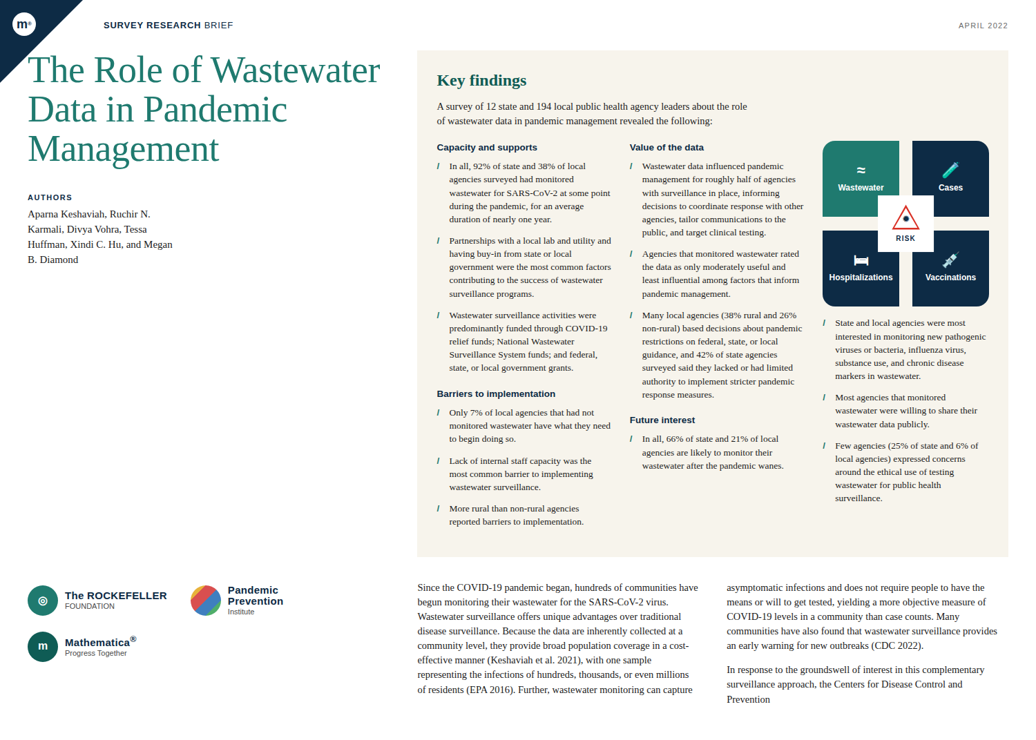m®
SURVEY RESEARCH BRIEF
April 2022
The Role of Wastewater Data in Pandemic Management
Authors
Aparna Keshaviah, Ruchir N. Karmali, Divya Vohra, Tessa Huffman, Xindi C. Hu, and Megan B. Diamond
Key findings
A survey of 12 state and 194 local public health agency leaders about the role of wastewater data in pandemic management revealed the following:
Capacity and supports
In all, 92% of state and 38% of local agencies surveyed had monitored wastewater for SARS-CoV-2 at some point during the pandemic, for an average duration of nearly one year.
Partnerships with a local lab and utility and having buy-in from state or local government were the most common factors contributing to the success of wastewater surveillance programs.
Wastewater surveillance activities were predominantly funded through COVID-19 relief funds; National Wastewater Surveillance System funds; and federal, state, or local government grants.
Barriers to implementation
Only 7% of local agencies that had not monitored wastewater have what they need to begin doing so.
Lack of internal staff capacity was the most common barrier to implementing wastewater surveillance.
More rural than non-rural agencies reported barriers to implementation.
Value of the data
Wastewater data influenced pandemic management for roughly half of agencies with surveillance in place, informing decisions to coordinate response with other agencies, tailor communications to the public, and target clinical testing.
Agencies that monitored wastewater rated the data as only moderately useful and least influential among factors that inform pandemic management.
Many local agencies (38% rural and 26% non-rural) based decisions about pandemic restrictions on federal, state, or local guidance, and 42% of state agencies surveyed said they lacked or had limited authority to implement stricter pandemic response measures.
Future interest
In all, 66% of state and 21% of local agencies are likely to monitor their wastewater after the pandemic wanes.
≈Wastewater
🧪Cases
🛏Hospitalizations
💉Vaccinations
✹
RISK
State and local agencies were most interested in monitoring new pathogenic viruses or bacteria, influenza virus, substance use, and chronic disease markers in wastewater.
Most agencies that monitored wastewater were willing to share their wastewater data publicly.
Few agencies (25% of state and 6% of local agencies) expressed concerns around the ethical use of testing wastewater for public health surveillance.
◎ The ROCKEFELLER FOUNDATION
Pandemic Prevention Institute
m Mathematica®Progress Together
Since the COVID-19 pandemic began, hundreds of communities have begun monitoring their wastewater for the SARS-CoV-2 virus. Wastewater surveillance offers unique advantages over traditional disease surveillance. Because the data are inherently collected at a community level, they provide broad population coverage in a cost-effective manner (Keshaviah et al. 2021), with one sample representing the infections of hundreds, thousands, or even millions of residents (EPA 2016). Further, wastewater monitoring can capture asymptomatic infections and does not require people to have the means or will to get tested, yielding a more objective measure of COVID-19 levels in a community than case counts. Many communities have also found that wastewater surveillance provides an early warning for new outbreaks (CDC 2022).
In response to the groundswell of interest in this complementary surveillance approach, the Centers for Disease Control and Prevention